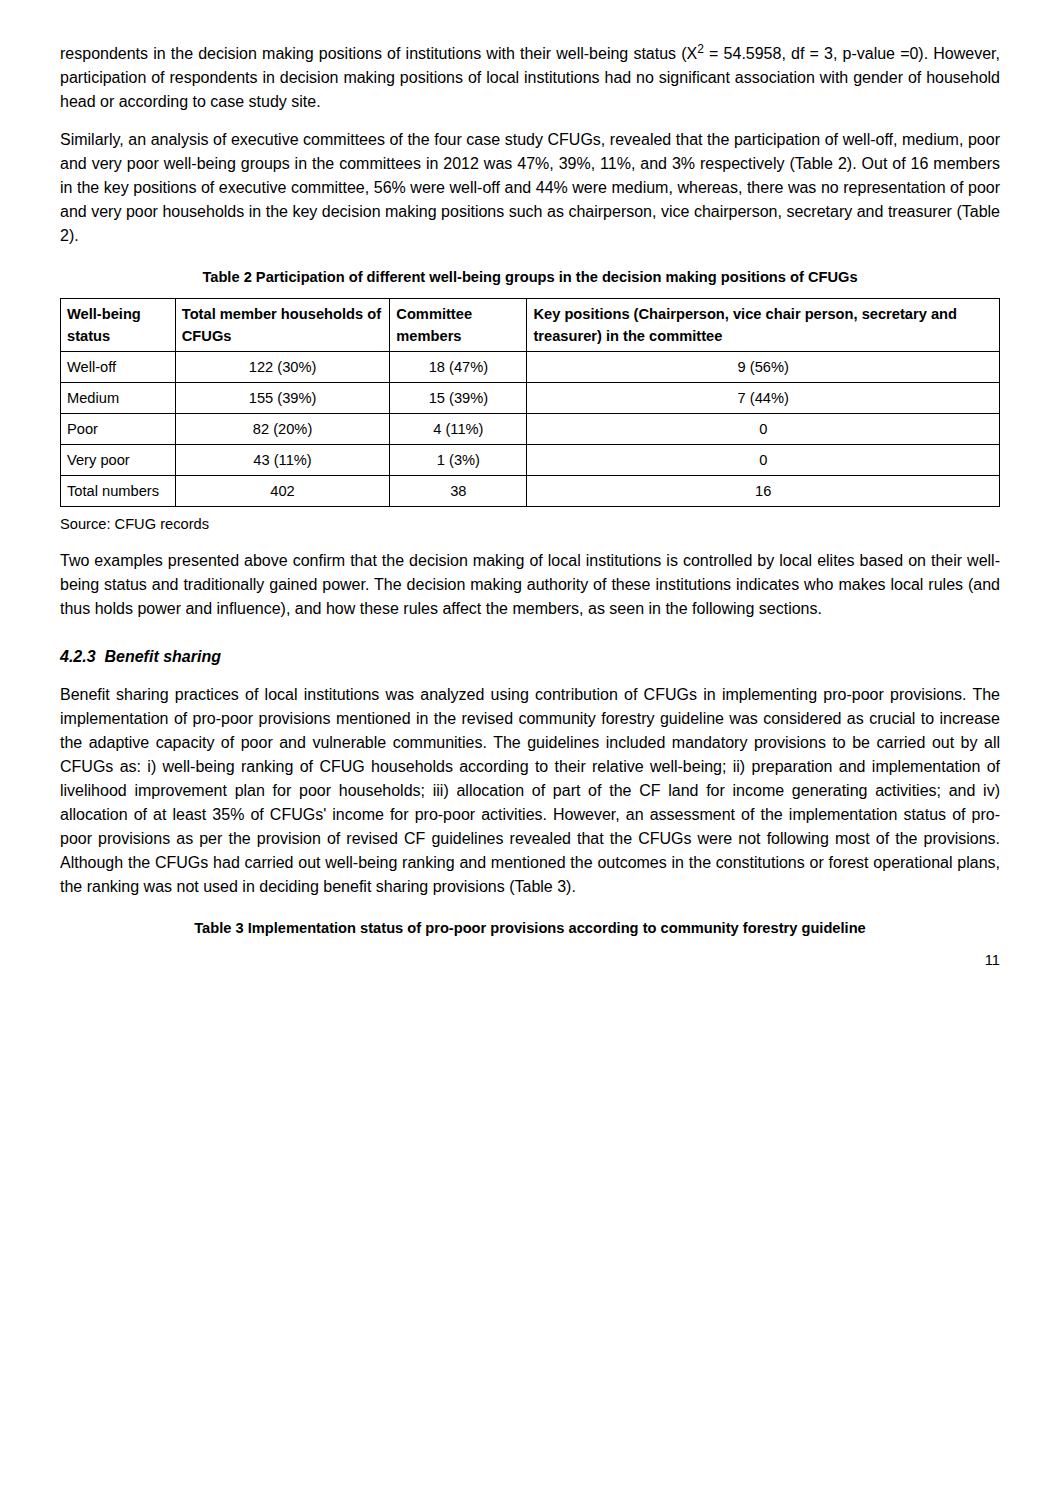respondents in the decision making positions of institutions with their well-being status (X2 = 54.5958, df = 3, p-value =0). However, participation of respondents in decision making positions of local institutions had no significant association with gender of household head or according to case study site.
Similarly, an analysis of executive committees of the four case study CFUGs, revealed that the participation of well-off, medium, poor and very poor well-being groups in the committees in 2012 was 47%, 39%, 11%, and 3% respectively (Table 2). Out of 16 members in the key positions of executive committee, 56% were well-off and 44% were medium, whereas, there was no representation of poor and very poor households in the key decision making positions such as chairperson, vice chairperson, secretary and treasurer (Table 2).
Table 2 Participation of different well-being groups in the decision making positions of CFUGs
| Well-being status | Total member households of CFUGs | Committee members | Key positions (Chairperson, vice chair person, secretary and treasurer) in the committee |
| --- | --- | --- | --- |
| Well-off | 122 (30%) | 18 (47%) | 9 (56%) |
| Medium | 155 (39%) | 15 (39%) | 7 (44%) |
| Poor | 82 (20%) | 4 (11%) | 0 |
| Very poor | 43 (11%) | 1 (3%) | 0 |
| Total numbers | 402 | 38 | 16 |
Source: CFUG records
Two examples presented above confirm that the decision making of local institutions is controlled by local elites based on their well-being status and traditionally gained power. The decision making authority of these institutions indicates who makes local rules (and thus holds power and influence), and how these rules affect the members, as seen in the following sections.
4.2.3 Benefit sharing
Benefit sharing practices of local institutions was analyzed using contribution of CFUGs in implementing pro-poor provisions. The implementation of pro-poor provisions mentioned in the revised community forestry guideline was considered as crucial to increase the adaptive capacity of poor and vulnerable communities. The guidelines included mandatory provisions to be carried out by all CFUGs as: i) well-being ranking of CFUG households according to their relative well-being; ii) preparation and implementation of livelihood improvement plan for poor households; iii) allocation of part of the CF land for income generating activities; and iv) allocation of at least 35% of CFUGs' income for pro-poor activities. However, an assessment of the implementation status of pro-poor provisions as per the provision of revised CF guidelines revealed that the CFUGs were not following most of the provisions. Although the CFUGs had carried out well-being ranking and mentioned the outcomes in the constitutions or forest operational plans, the ranking was not used in deciding benefit sharing provisions (Table 3).
Table 3 Implementation status of pro-poor provisions according to community forestry guideline
11